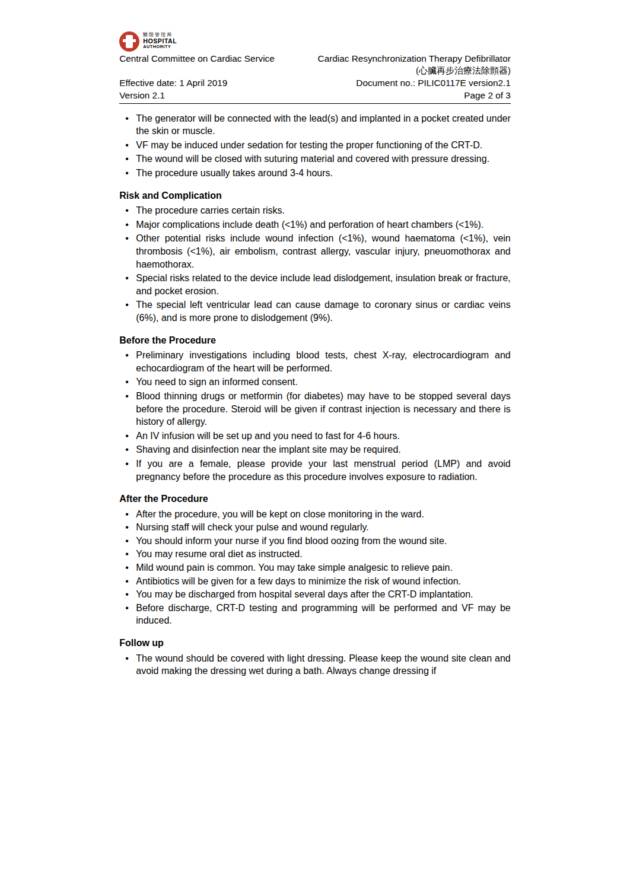醫院管理局
HOSPITAL
AUTHORITY
Central Committee on Cardiac Service
Cardiac Resynchronization Therapy Defibrillator
(心臟再步治療法除顫器)
Effective date: 1 April 2019
Document no.: PILIC0117E version2.1
Version 2.1
Page 2 of 3
The generator will be connected with the lead(s) and implanted in a pocket created under the skin or muscle.
VF may be induced under sedation for testing the proper functioning of the CRT-D.
The wound will be closed with suturing material and covered with pressure dressing.
The procedure usually takes around 3-4 hours.
Risk and Complication
The procedure carries certain risks.
Major complications include death (<1%) and perforation of heart chambers (<1%).
Other potential risks include wound infection (<1%), wound haematoma (<1%), vein thrombosis (<1%), air embolism, contrast allergy, vascular injury, pneuomothorax and haemothorax.
Special risks related to the device include lead dislodgement, insulation break or fracture, and pocket erosion.
The special left ventricular lead can cause damage to coronary sinus or cardiac veins (6%), and is more prone to dislodgement (9%).
Before the Procedure
Preliminary investigations including blood tests, chest X-ray, electrocardiogram and echocardiogram of the heart will be performed.
You need to sign an informed consent.
Blood thinning drugs or metformin (for diabetes) may have to be stopped several days before the procedure. Steroid will be given if contrast injection is necessary and there is history of allergy.
An IV infusion will be set up and you need to fast for 4-6 hours.
Shaving and disinfection near the implant site may be required.
If you are a female, please provide your last menstrual period (LMP) and avoid pregnancy before the procedure as this procedure involves exposure to radiation.
After the Procedure
After the procedure, you will be kept on close monitoring in the ward.
Nursing staff will check your pulse and wound regularly.
You should inform your nurse if you find blood oozing from the wound site.
You may resume oral diet as instructed.
Mild wound pain is common. You may take simple analgesic to relieve pain.
Antibiotics will be given for a few days to minimize the risk of wound infection.
You may be discharged from hospital several days after the CRT-D implantation.
Before discharge, CRT-D testing and programming will be performed and VF may be induced.
Follow up
The wound should be covered with light dressing. Please keep the wound site clean and avoid making the dressing wet during a bath. Always change dressing if